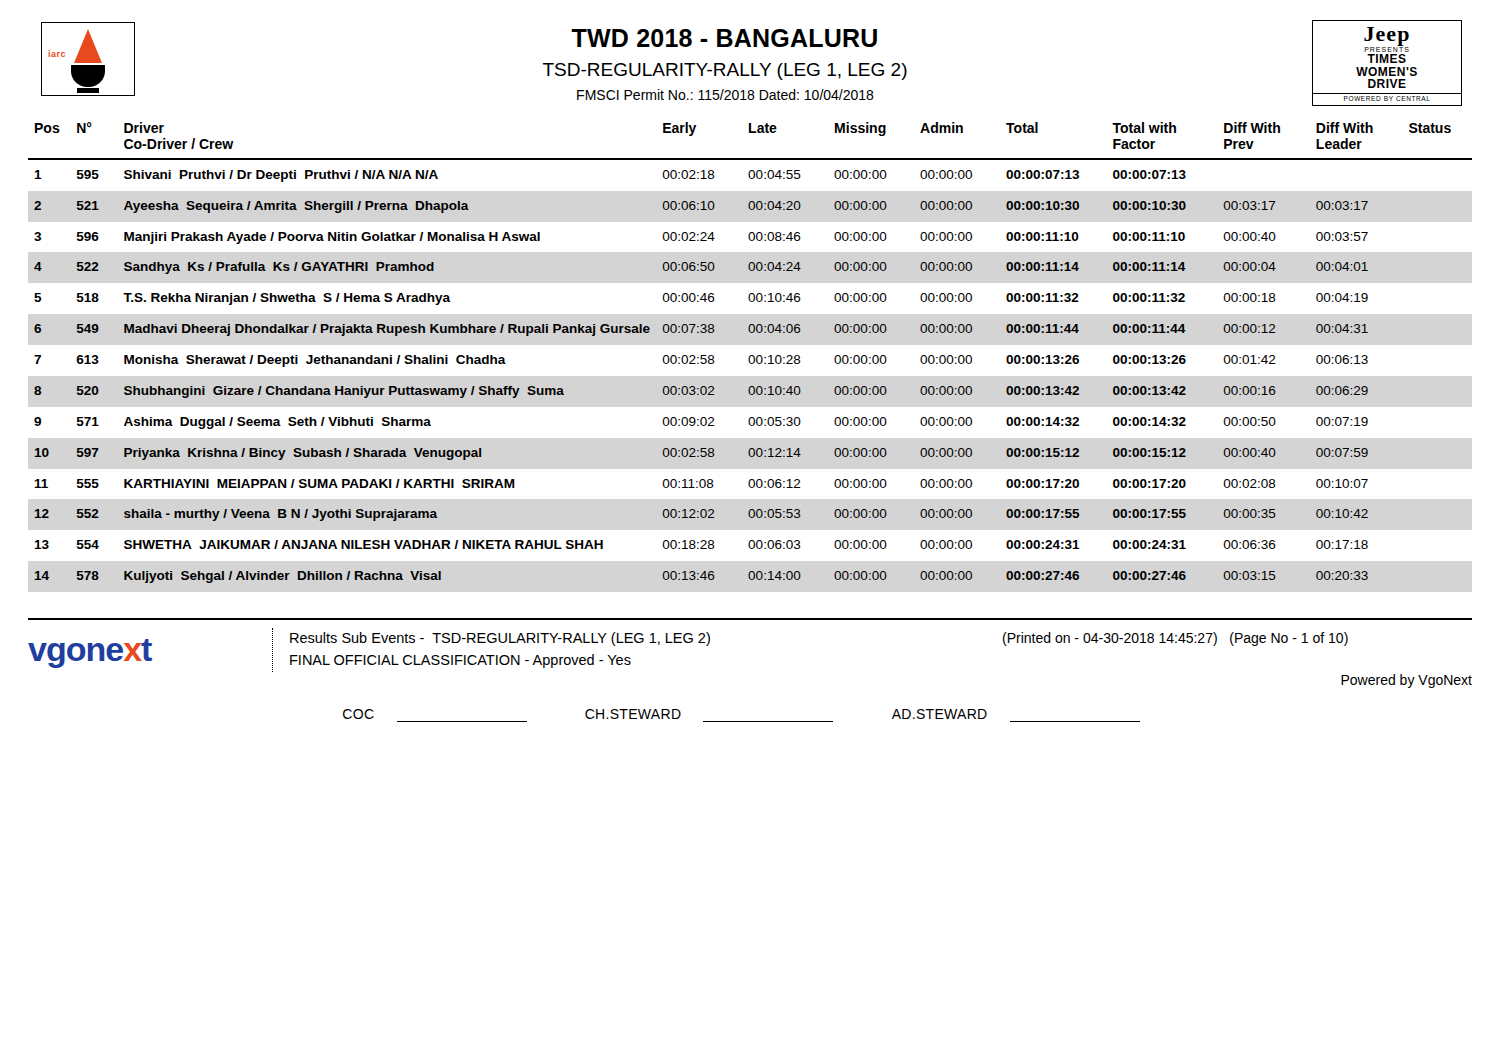iarc
TWD 2018 - BANGALURU
TSD-REGULARITY-RALLY (LEG 1, LEG 2)
FMSCI Permit No.: 115/2018 Dated: 10/04/2018
Jeep
PRESENTS
TIMES
WOMEN'S
DRIVE
POWERED BY CENTRAL
| Pos | N° | Driver Co-Driver / Crew | Early | Late | Missing | Admin | Total | Total with Factor | Diff With Prev | Diff With Leader | Status |
| --- | --- | --- | --- | --- | --- | --- | --- | --- | --- | --- | --- |
| 1 | 595 | Shivani Pruthvi / Dr Deepti Pruthvi / N/A N/A N/A | 00:02:18 | 00:04:55 | 00:00:00 | 00:00:00 | 00:00:07:13 | 00:00:07:13 | | | |
| 2 | 521 | Ayeesha Sequeira / Amrita Shergill / Prerna Dhapola | 00:06:10 | 00:04:20 | 00:00:00 | 00:00:00 | 00:00:10:30 | 00:00:10:30 | 00:03:17 | 00:03:17 | |
| 3 | 596 | Manjiri Prakash Ayade / Poorva Nitin Golatkar / Monalisa H Aswal | 00:02:24 | 00:08:46 | 00:00:00 | 00:00:00 | 00:00:11:10 | 00:00:11:10 | 00:00:40 | 00:03:57 | |
| 4 | 522 | Sandhya Ks / Prafulla Ks / GAYATHRI Pramhod | 00:06:50 | 00:04:24 | 00:00:00 | 00:00:00 | 00:00:11:14 | 00:00:11:14 | 00:00:04 | 00:04:01 | |
| 5 | 518 | T.S. Rekha Niranjan / Shwetha S / Hema S Aradhya | 00:00:46 | 00:10:46 | 00:00:00 | 00:00:00 | 00:00:11:32 | 00:00:11:32 | 00:00:18 | 00:04:19 | |
| 6 | 549 | Madhavi Dheeraj Dhondalkar / Prajakta Rupesh Kumbhare / Rupali Pankaj Gursale | 00:07:38 | 00:04:06 | 00:00:00 | 00:00:00 | 00:00:11:44 | 00:00:11:44 | 00:00:12 | 00:04:31 | |
| 7 | 613 | Monisha Sherawat / Deepti Jethanandani / Shalini Chadha | 00:02:58 | 00:10:28 | 00:00:00 | 00:00:00 | 00:00:13:26 | 00:00:13:26 | 00:01:42 | 00:06:13 | |
| 8 | 520 | Shubhangini Gizare / Chandana Haniyur Puttaswamy / Shaffy Suma | 00:03:02 | 00:10:40 | 00:00:00 | 00:00:00 | 00:00:13:42 | 00:00:13:42 | 00:00:16 | 00:06:29 | |
| 9 | 571 | Ashima Duggal / Seema Seth / Vibhuti Sharma | 00:09:02 | 00:05:30 | 00:00:00 | 00:00:00 | 00:00:14:32 | 00:00:14:32 | 00:00:50 | 00:07:19 | |
| 10 | 597 | Priyanka Krishna / Bincy Subash / Sharada Venugopal | 00:02:58 | 00:12:14 | 00:00:00 | 00:00:00 | 00:00:15:12 | 00:00:15:12 | 00:00:40 | 00:07:59 | |
| 11 | 555 | KARTHIAYINI MEIAPPAN / SUMA PADAKI / KARTHI SRIRAM | 00:11:08 | 00:06:12 | 00:00:00 | 00:00:00 | 00:00:17:20 | 00:00:17:20 | 00:02:08 | 00:10:07 | |
| 12 | 552 | shaila - murthy / Veena B N / Jyothi Suprajarama | 00:12:02 | 00:05:53 | 00:00:00 | 00:00:00 | 00:00:17:55 | 00:00:17:55 | 00:00:35 | 00:10:42 | |
| 13 | 554 | SHWETHA JAIKUMAR / ANJANA NILESH VADHAR / NIKETA RAHUL SHAH | 00:18:28 | 00:06:03 | 00:00:00 | 00:00:00 | 00:00:24:31 | 00:00:24:31 | 00:06:36 | 00:17:18 | |
| 14 | 578 | Kuljyoti Sehgal / Alvinder Dhillon / Rachna Visal | 00:13:46 | 00:14:00 | 00:00:00 | 00:00:00 | 00:00:27:46 | 00:00:27:46 | 00:03:15 | 00:20:33 | |
vgonext
Results Sub Events - TSD-REGULARITY-RALLY (LEG 1, LEG 2)
FINAL OFFICIAL CLASSIFICATION - Approved - Yes
(Printed on - 04-30-2018 14:45:27) (Page No - 1 of 10)
Powered by VgoNext
COC CH.STEWARD AD.STEWARD